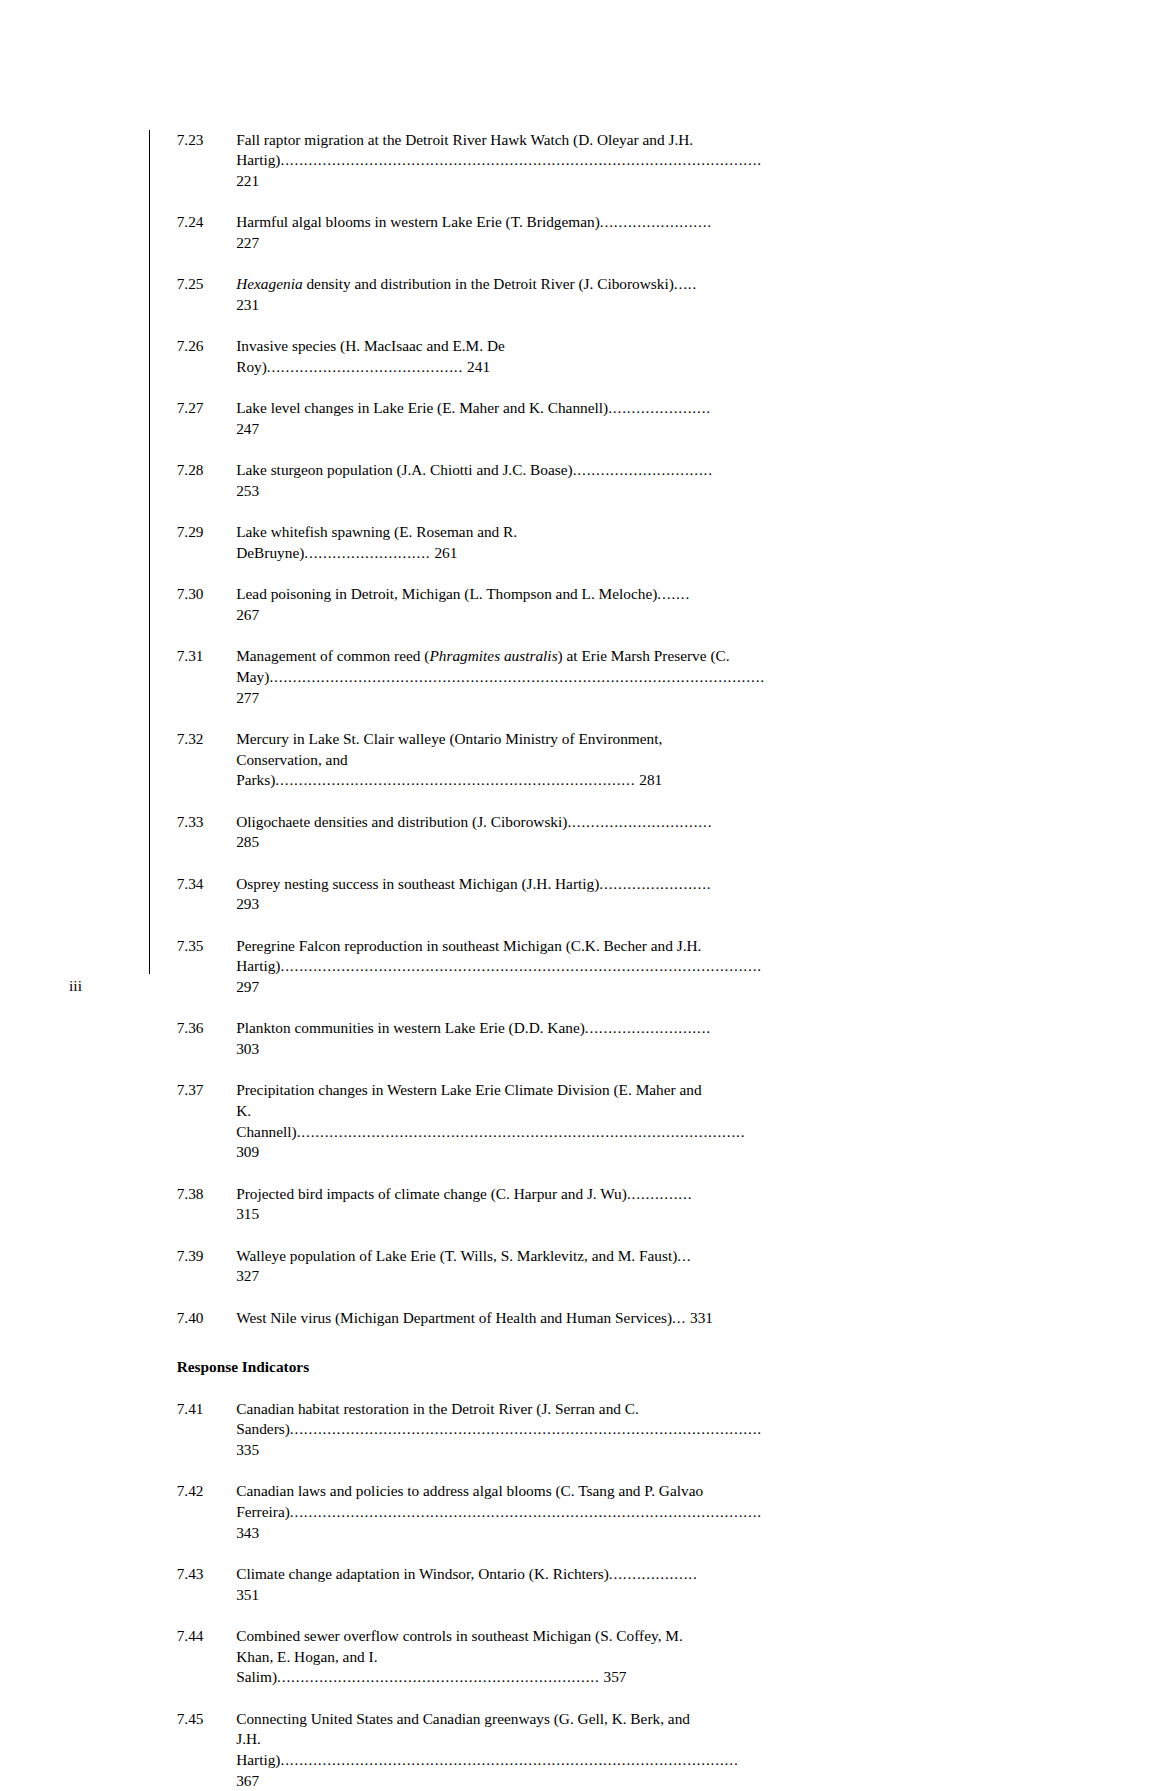7.23
Fall raptor migration at the Detroit River Hawk Watch (D. Oleyar and J.H. Hartig)....................................................................................................... 221
7.24
Harmful algal blooms in western Lake Erie (T. Bridgeman)........................ 227
7.25
Hexagenia density and distribution in the Detroit River (J. Ciborowski)..... 231
7.26
Invasive species (H. MacIsaac and E.M. De Roy).......................................... 241
7.27
Lake level changes in Lake Erie (E. Maher and K. Channell)...................... 247
7.28
Lake sturgeon population (J.A. Chiotti and J.C. Boase).............................. 253
7.29
Lake whitefish spawning (E. Roseman and R. DeBruyne)........................... 261
7.30
Lead poisoning in Detroit, Michigan (L. Thompson and L. Meloche)....... 267
7.31
Management of common reed (Phragmites australis) at Erie Marsh Preserve (C. May).......................................................................................................... 277
7.32
Mercury in Lake St. Clair walleye (Ontario Ministry of Environment, Conservation, and Parks)............................................................................. 281
7.33
Oligochaete densities and distribution (J. Ciborowski)............................... 285
7.34
Osprey nesting success in southeast Michigan (J.H. Hartig)........................ 293
7.35
Peregrine Falcon reproduction in southeast Michigan (C.K. Becher and J.H. Hartig)....................................................................................................... 297
7.36
Plankton communities in western Lake Erie (D.D. Kane)........................... 303
7.37
Precipitation changes in Western Lake Erie Climate Division (E. Maher and K. Channell)................................................................................................ 309
7.38
Projected bird impacts of climate change (C. Harpur and J. Wu).............. 315
7.39
Walleye population of Lake Erie (T. Wills, S. Marklevitz, and M. Faust)... 327
7.40
West Nile virus (Michigan Department of Health and Human Services)... 331
Response Indicators
7.41
Canadian habitat restoration in the Detroit River (J. Serran and C. Sanders)..................................................................................................... 335
7.42
Canadian laws and policies to address algal blooms (C. Tsang and P. Galvao Ferreira)..................................................................................................... 343
7.43
Climate change adaptation in Windsor, Ontario (K. Richters)................... 351
7.44
Combined sewer overflow controls in southeast Michigan (S. Coffey, M. Khan, E. Hogan, and I. Salim)..................................................................... 357
7.45
Connecting United States and Canadian greenways (G. Gell, K. Berk, and J.H. Hartig).................................................................................................. 367
iii